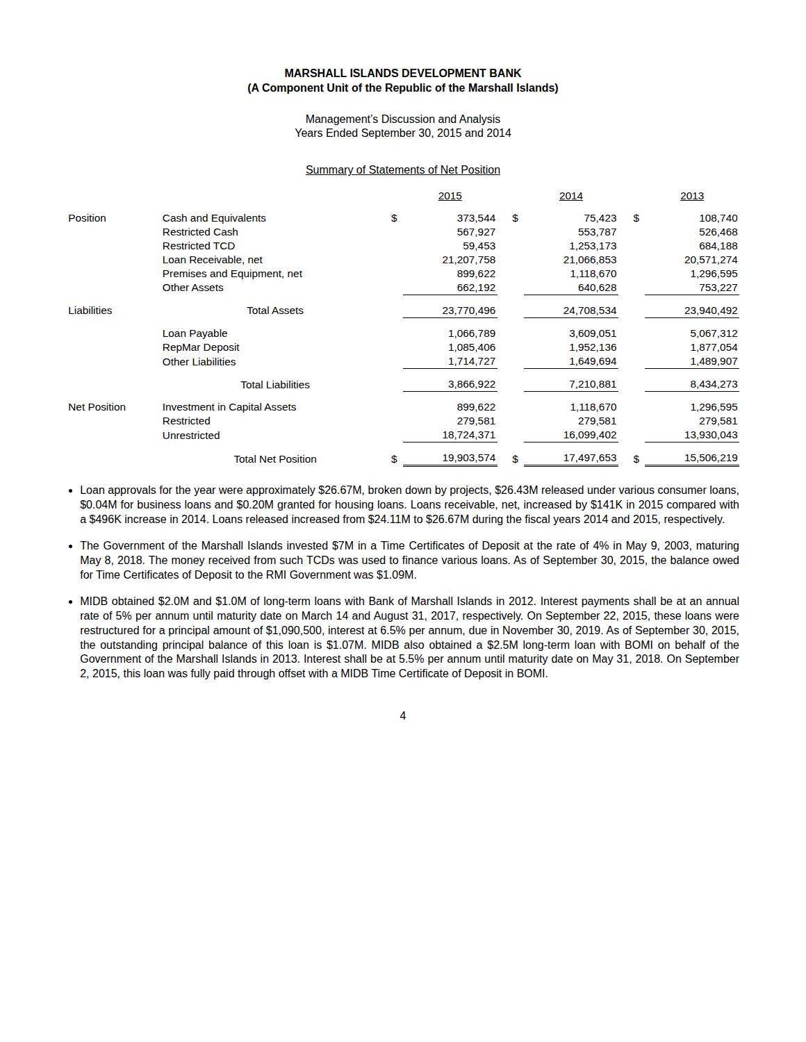MARSHALL ISLANDS DEVELOPMENT BANK
(A Component Unit of the Republic of the Marshall Islands)
Management’s Discussion and Analysis
Years Ended September 30, 2015 and 2014
Summary of Statements of Net Position
| | | | 2015 | | | 2014 | | | 2013 |
| Position | Cash and Equivalents | $ | 373,544 | | $ | 75,423 | | $ | 108,740 |
| | Restricted Cash | | 567,927 | | | 553,787 | | | 526,468 |
| | Restricted TCD | | 59,453 | | | 1,253,173 | | | 684,188 |
| | Loan Receivable, net | | 21,207,758 | | | 21,066,853 | | | 20,571,274 |
| | Premises and Equipment, net | | 899,622 | | | 1,118,670 | | | 1,296,595 |
| | Other Assets | | 662,192 | | | 640,628 | | | 753,227 |
| Liabilities | Total Assets | | 23,770,496 | | | 24,708,534 | | | 23,940,492 |
| | Loan Payable | | 1,066,789 | | | 3,609,051 | | | 5,067,312 |
| | RepMar Deposit | | 1,085,406 | | | 1,952,136 | | | 1,877,054 |
| | Other Liabilities | | 1,714,727 | | | 1,649,694 | | | 1,489,907 |
| | Total Liabilities | | 3,866,922 | | | 7,210,881 | | | 8,434,273 |
| Net Position | Investment in Capital Assets | | 899,622 | | | 1,118,670 | | | 1,296,595 |
| | Restricted | | 279,581 | | | 279,581 | | | 279,581 |
| | Unrestricted | | 18,724,371 | | | 16,099,402 | | | 13,930,043 |
| | Total Net Position | $ | 19,903,574 | | $ | 17,497,653 | | $ | 15,506,219 |
Loan approvals for the year were approximately $26.67M, broken down by projects, $26.43M released under various consumer loans, $0.04M for business loans and $0.20M granted for housing loans. Loans receivable, net, increased by $141K in 2015 compared with a $496K increase in 2014. Loans released increased from $24.11M to $26.67M during the fiscal years 2014 and 2015, respectively.
The Government of the Marshall Islands invested $7M in a Time Certificates of Deposit at the rate of 4% in May 9, 2003, maturing May 8, 2018. The money received from such TCDs was used to finance various loans. As of September 30, 2015, the balance owed for Time Certificates of Deposit to the RMI Government was $1.09M.
MIDB obtained $2.0M and $1.0M of long-term loans with Bank of Marshall Islands in 2012. Interest payments shall be at an annual rate of 5% per annum until maturity date on March 14 and August 31, 2017, respectively. On September 22, 2015, these loans were restructured for a principal amount of $1,090,500, interest at 6.5% per annum, due in November 30, 2019. As of September 30, 2015, the outstanding principal balance of this loan is $1.07M. MIDB also obtained a $2.5M long-term loan with BOMI on behalf of the Government of the Marshall Islands in 2013. Interest shall be at 5.5% per annum until maturity date on May 31, 2018. On September 2, 2015, this loan was fully paid through offset with a MIDB Time Certificate of Deposit in BOMI.
4